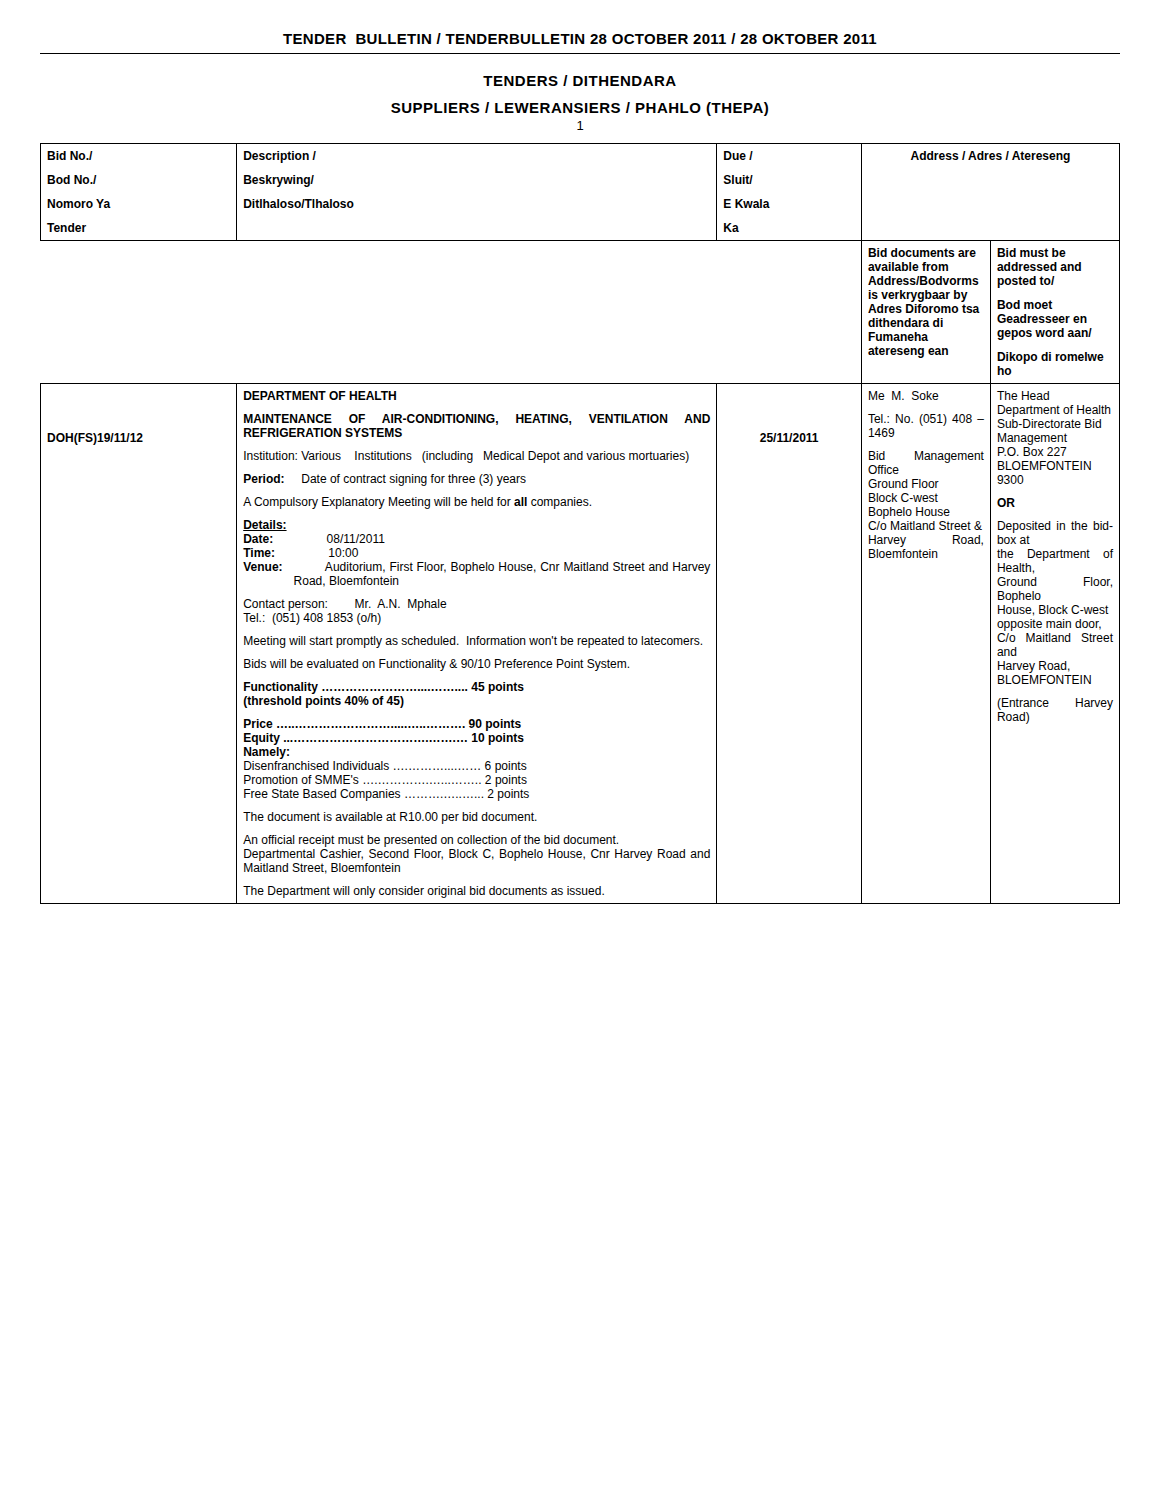TENDER BULLETIN / TENDERBULLETIN 28 OCTOBER 2011 / 28 OKTOBER 2011
TENDERS / DITHENDARA
SUPPLIERS / LEWERANSIERS / PHAHLO (THEPA)
1
| Bid No./ Bod No./ Nomoro Ya Tender | Description / Beskrywing/ Ditlhaloso/Tlhaloso | Due / Sluit/ E Kwala Ka | Address / Adres / Atereseng |
| --- | --- | --- | --- |
| | | | Bid documents are available from Address/Bodvorms is verkrygbaar by Adres Diforomo tsa dithendara di Fumaneha atereseng ean | Bid must be addressed and posted to/ Bod moet Geadresseer en gepos word aan/ Dikopo di romelwe ho |
| DOH(FS)19/11/12 | DEPARTMENT OF HEALTH MAINTENANCE OF AIR-CONDITIONING, HEATING, VENTILATION AND REFRIGERATION SYSTEMS Institution: Various Institutions (including Medical Depot and various mortuaries) Period: Date of contract signing for three (3) years A Compulsory Explanatory Meeting will be held for all companies. Details: Date: 08/11/2011 Time: 10:00 Venue: Auditorium, First Floor, Bophelo House, Cnr Maitland Street and Harvey Road, Bloemfontein Contact person: Mr. A.N. Mphale Tel.: (051) 408 1853 (o/h) Meeting will start promptly as scheduled. Information won't be repeated to latecomers. Bids will be evaluated on Functionality & 90/10 Preference Point System. Functionality ……………………....…….... 45 points (threshold points 40% of 45) Price …..…………………….....…..………. 90 points Equity ...…………………………….…….… 10 points Namely: Disenfranchised Individuals ….………....…… 6 points Promotion of SMME's ….………….…...…….. 2 points Free State Based Companies ……….…..…... 2 points The document is available at R10.00 per bid document. An official receipt must be presented on collection of the bid document. Departmental Cashier, Second Floor, Block C, Bophelo House, Cnr Harvey Road and Maitland Street, Bloemfontein The Department will only consider original bid documents as issued. | 25/11/2011 | Me M. Soke Tel.: No. (051) 408 – 1469 Bid Management Office Ground Floor Block C-west Bophelo House C/o Maitland Street & Harvey Road, Bloemfontein | The Head Department of Health Sub-Directorate Bid Management P.O. Box 227 BLOEMFONTEIN 9300 OR Deposited in the bid-box at the Department of Health, Ground Floor, Bophelo House, Block C-west opposite main door, C/o Maitland Street and Harvey Road, BLOEMFONTEIN (Entrance Harvey Road) |